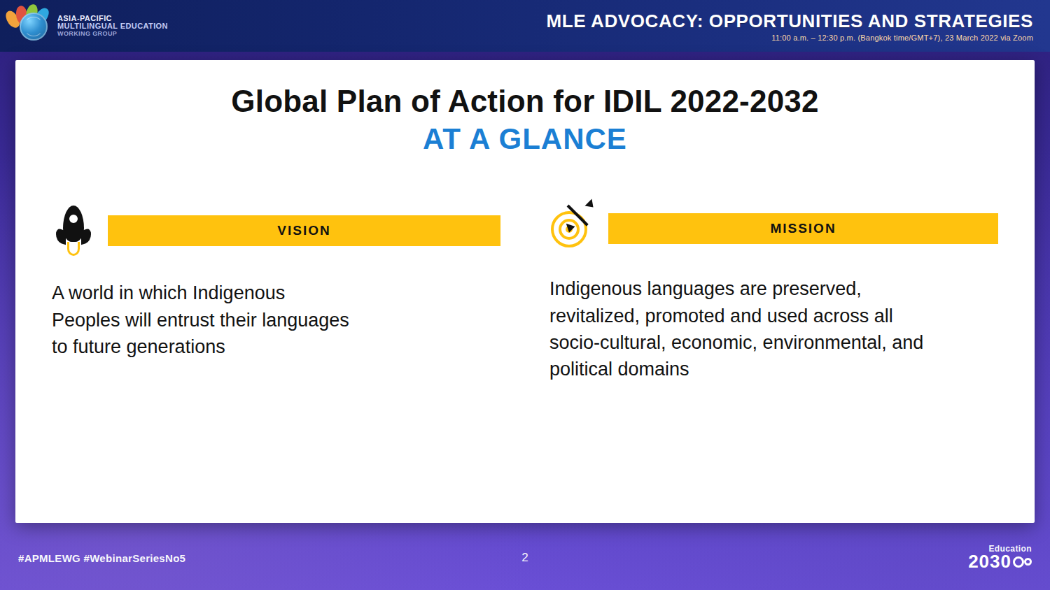ASIA-PACIFIC
MULTILINGUAL EDUCATION
WORKING GROUP
MLE ADVOCACY: OPPORTUNITIES AND STRATEGIES
11:00 a.m. – 12:30 p.m. (Bangkok time/GMT+7), 23 March 2022 via Zoom
Global Plan of Action for IDIL 2022-2032 AT A GLANCE
VISION
A world in which Indigenous Peoples will entrust their languages to future generations
MISSION
Indigenous languages are preserved, revitalized, promoted and used across all socio-cultural, economic, environmental, and political domains
#APMLEWG #WebinarSeriesNo5
2
Education
2030